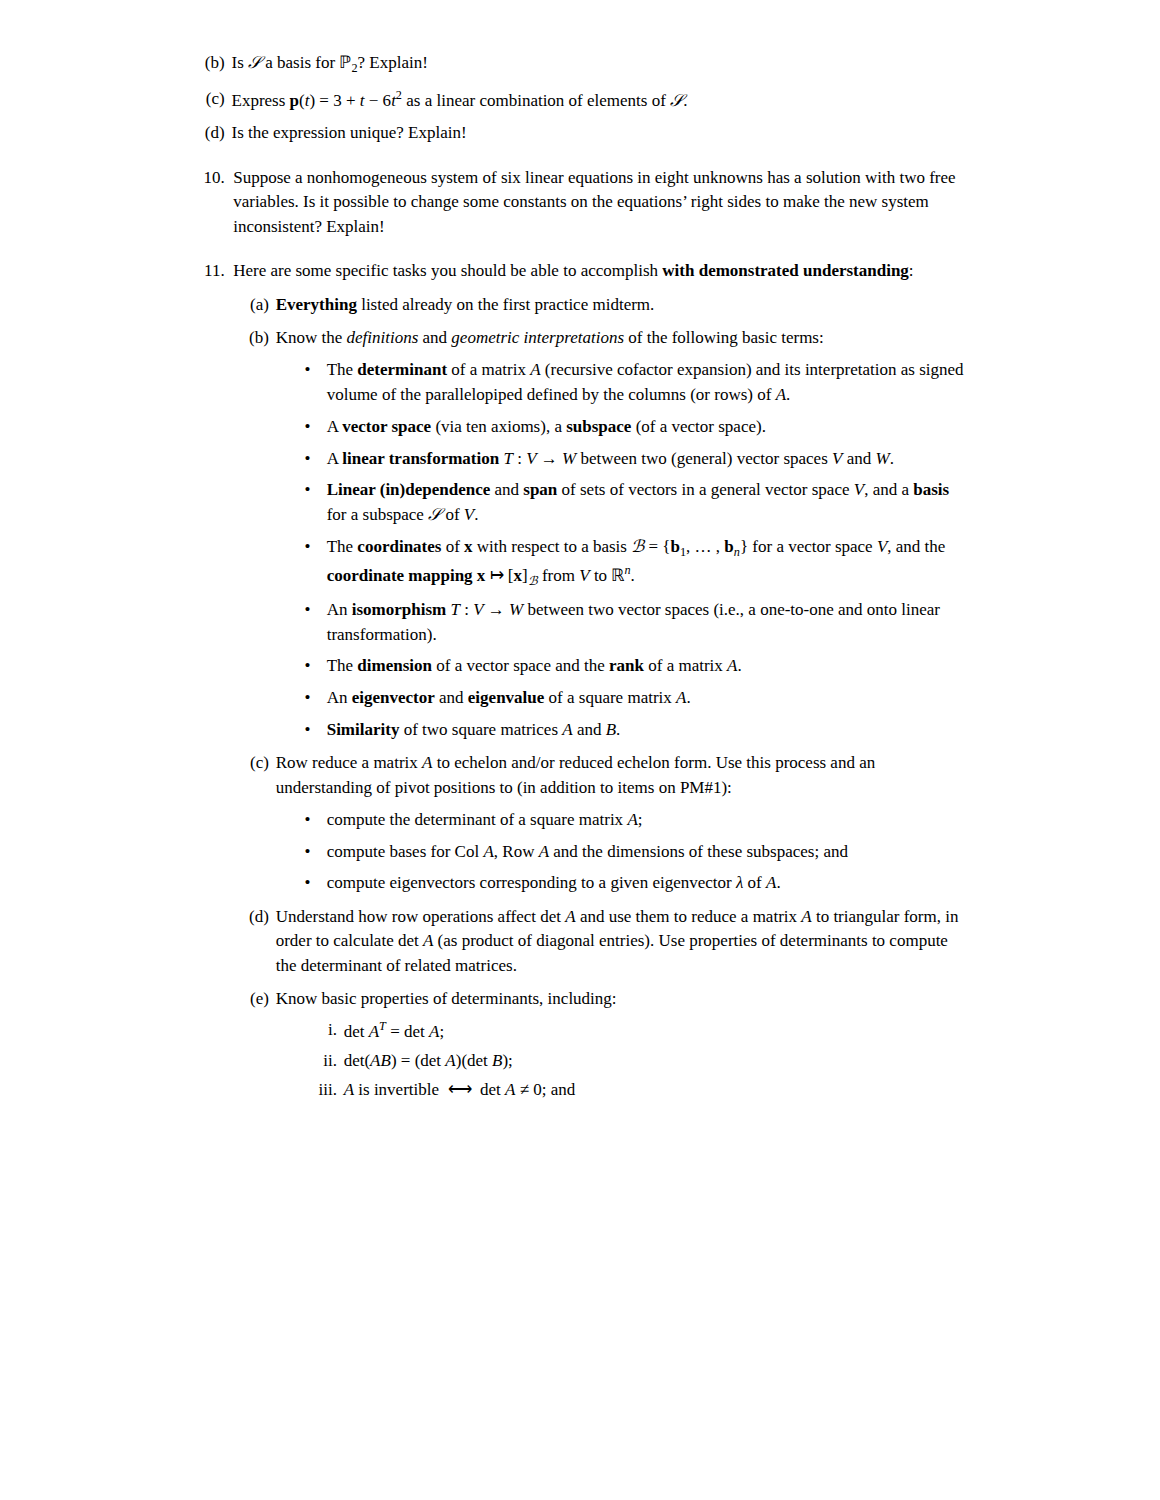Is 𝒮 a basis for ℙ2? Explain!
Express p(t) = 3 + t − 6t2 as a linear combination of elements of 𝒮.
Is the expression unique? Explain!
Suppose a nonhomogeneous system of six linear equations in eight unknowns has a solution with two free variables. Is it possible to change some constants on the equations’ right sides to make the new system inconsistent? Explain!
Here are some specific tasks you should be able to accomplish with demonstrated understanding:
Everything listed already on the first practice midterm.
Know the definitions and geometric interpretations of the following basic terms:
The determinant of a matrix A (recursive cofactor expansion) and its interpretation as signed volume of the parallelopiped defined by the columns (or rows) of A.
A vector space (via ten axioms), a subspace (of a vector space).
A linear transformation T : V → W between two (general) vector spaces V and W.
Linear (in)dependence and span of sets of vectors in a general vector space V, and a basis for a subspace 𝒮 of V.
The coordinates of x with respect to a basis ℬ = {b1, … , bn} for a vector space V, and the coordinate mapping x ↦ [x]ℬ from V to ℝn.
An isomorphism T : V → W between two vector spaces (i.e., a one-to-one and onto linear transformation).
The dimension of a vector space and the rank of a matrix A.
An eigenvector and eigenvalue of a square matrix A.
Similarity of two square matrices A and B.
Row reduce a matrix A to echelon and/or reduced echelon form. Use this process and an understanding of pivot positions to (in addition to items on PM#1):
compute the determinant of a square matrix A;
compute bases for Col A, Row A and the dimensions of these subspaces; and
compute eigenvectors corresponding to a given eigenvector λ of A.
Understand how row operations affect det A and use them to reduce a matrix A to triangular form, in order to calculate det A (as product of diagonal entries). Use properties of determinants to compute the determinant of related matrices.
Know basic properties of determinants, including:
det AT = det A;
det(AB) = (det A)(det B);
A is invertible ⟷ det A ≠ 0; and